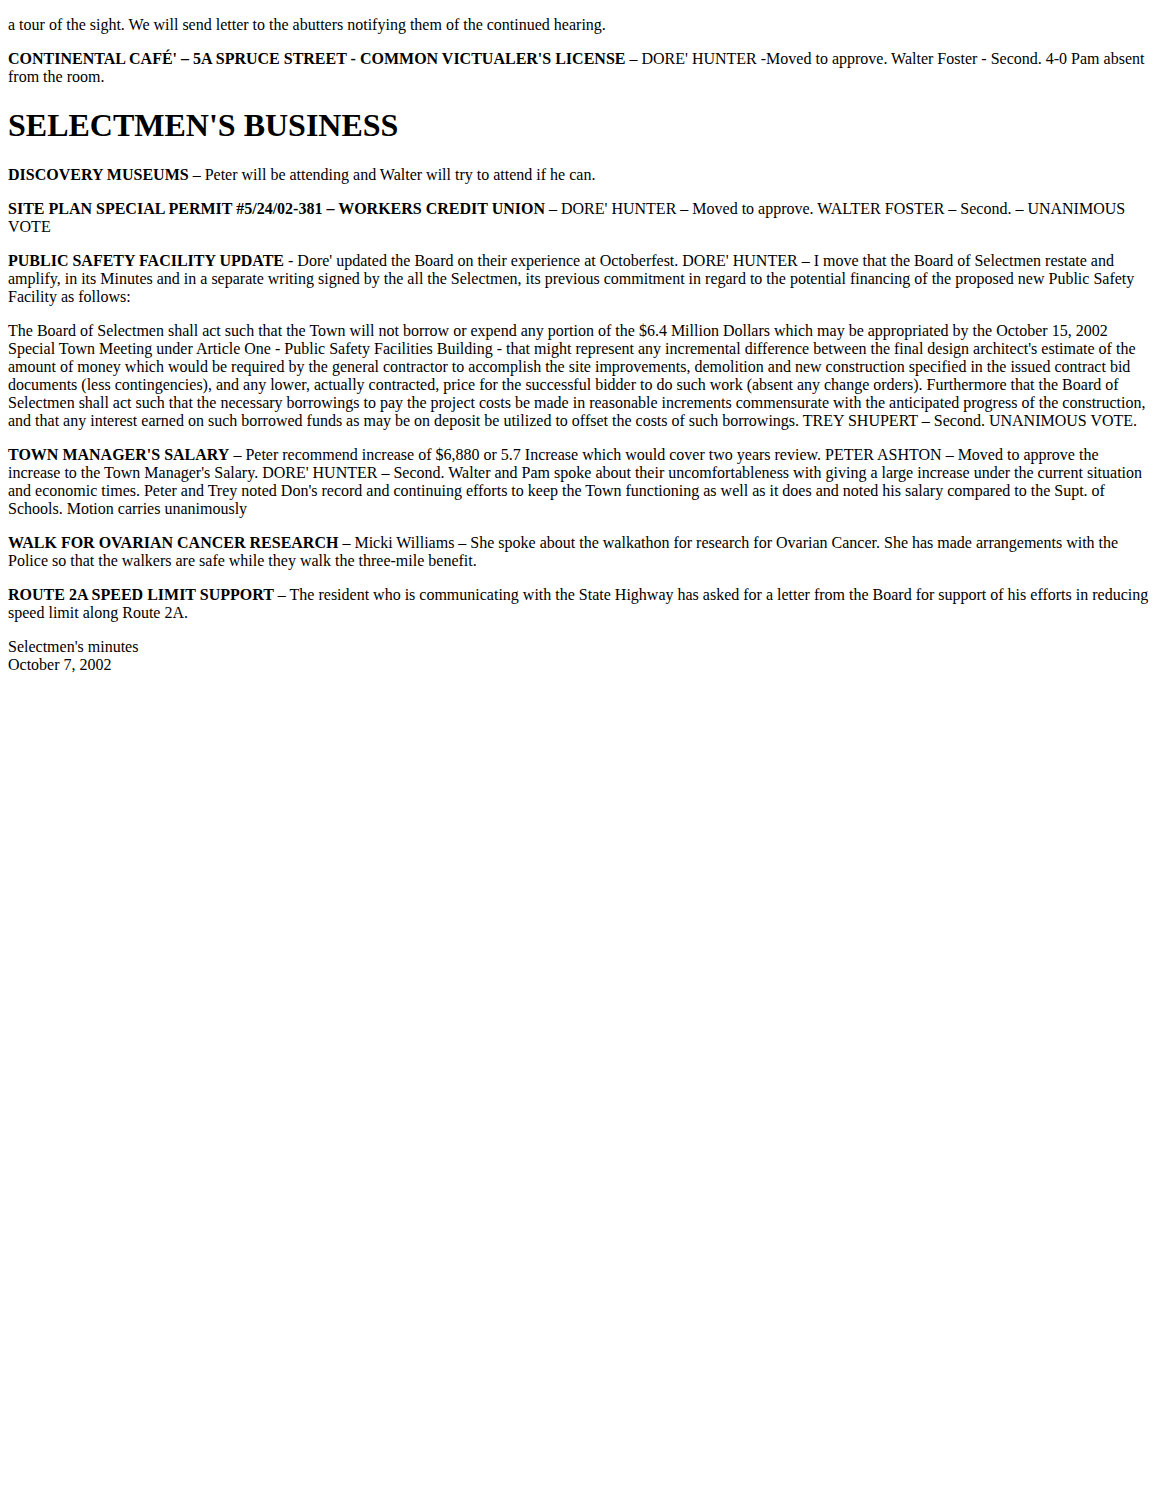a tour of the sight. We will send letter to the abutters notifying them of the continued hearing.
CONTINENTAL CAFÉ' – 5A SPRUCE STREET - COMMON VICTUALER'S LICENSE – DORE' HUNTER -Moved to approve. Walter Foster - Second. 4-0 Pam absent from the room.
SELECTMEN'S BUSINESS
DISCOVERY MUSEUMS – Peter will be attending and Walter will try to attend if he can.
SITE PLAN SPECIAL PERMIT #5/24/02-381 – WORKERS CREDIT UNION – DORE' HUNTER – Moved to approve. WALTER FOSTER – Second. – UNANIMOUS VOTE
PUBLIC SAFETY FACILITY UPDATE - Dore' updated the Board on their experience at Octoberfest. DORE' HUNTER – I move that the Board of Selectmen restate and amplify, in its Minutes and in a separate writing signed by the all the Selectmen, its previous commitment in regard to the potential financing of the proposed new Public Safety Facility as follows:
The Board of Selectmen shall act such that the Town will not borrow or expend any portion of the $6.4 Million Dollars which may be appropriated by the October 15, 2002 Special Town Meeting under Article One - Public Safety Facilities Building - that might represent any incremental difference between the final design architect's estimate of the amount of money which would be required by the general contractor to accomplish the site improvements, demolition and new construction specified in the issued contract bid documents (less contingencies), and any lower, actually contracted, price for the successful bidder to do such work (absent any change orders). Furthermore that the Board of Selectmen shall act such that the necessary borrowings to pay the project costs be made in reasonable increments commensurate with the anticipated progress of the construction, and that any interest earned on such borrowed funds as may be on deposit be utilized to offset the costs of such borrowings. TREY SHUPERT – Second. UNANIMOUS VOTE.
TOWN MANAGER'S SALARY – Peter recommend increase of $6,880 or 5.7 Increase which would cover two years review. PETER ASHTON – Moved to approve the increase to the Town Manager's Salary. DORE' HUNTER – Second. Walter and Pam spoke about their uncomfortableness with giving a large increase under the current situation and economic times. Peter and Trey noted Don's record and continuing efforts to keep the Town functioning as well as it does and noted his salary compared to the Supt. of Schools. Motion carries unanimously
WALK FOR OVARIAN CANCER RESEARCH – Micki Williams – She spoke about the walkathon for research for Ovarian Cancer. She has made arrangements with the Police so that the walkers are safe while they walk the three-mile benefit.
ROUTE 2A SPEED LIMIT SUPPORT – The resident who is communicating with the State Highway has asked for a letter from the Board for support of his efforts in reducing speed limit along Route 2A.
Selectmen's minutes
October 7, 2002